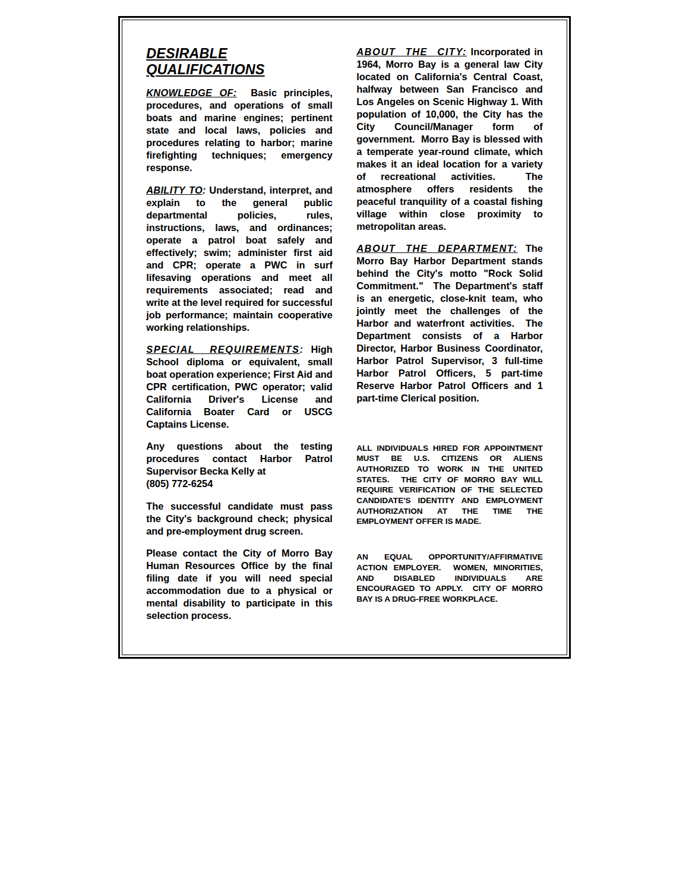DESIRABLE QUALIFICATIONS
KNOWLEDGE OF: Basic principles, procedures, and operations of small boats and marine engines; pertinent state and local laws, policies and procedures relating to harbor; marine firefighting techniques; emergency response.
ABILITY TO: Understand, interpret, and explain to the general public departmental policies, rules, instructions, laws, and ordinances; operate a patrol boat safely and effectively; swim; administer first aid and CPR; operate a PWC in surf lifesaving operations and meet all requirements associated; read and write at the level required for successful job performance; maintain cooperative working relationships.
SPECIAL REQUIREMENTS: High School diploma or equivalent, small boat operation experience; First Aid and CPR certification, PWC operator; valid California Driver's License and California Boater Card or USCG Captains License.
Any questions about the testing procedures contact Harbor Patrol Supervisor Becka Kelly at
(805) 772-6254
The successful candidate must pass the City's background check; physical and pre-employment drug screen.
Please contact the City of Morro Bay Human Resources Office by the final filing date if you will need special accommodation due to a physical or mental disability to participate in this selection process.
ABOUT THE CITY: Incorporated in 1964, Morro Bay is a general law City located on California's Central Coast, halfway between San Francisco and Los Angeles on Scenic Highway 1. With population of 10,000, the City has the City Council/Manager form of government. Morro Bay is blessed with a temperate year-round climate, which makes it an ideal location for a variety of recreational activities. The atmosphere offers residents the peaceful tranquility of a coastal fishing village within close proximity to metropolitan areas.
ABOUT THE DEPARTMENT: The Morro Bay Harbor Department stands behind the City's motto "Rock Solid Commitment." The Department's staff is an energetic, close-knit team, who jointly meet the challenges of the Harbor and waterfront activities. The Department consists of a Harbor Director, Harbor Business Coordinator, Harbor Patrol Supervisor, 3 full-time Harbor Patrol Officers, 5 part-time Reserve Harbor Patrol Officers and 1 part-time Clerical position.
ALL INDIVIDUALS HIRED FOR APPOINTMENT MUST BE U.S. CITIZENS OR ALIENS AUTHORIZED TO WORK IN THE UNITED STATES. THE CITY OF MORRO BAY WILL REQUIRE VERIFICATION OF THE SELECTED CANDIDATE'S IDENTITY AND EMPLOYMENT AUTHORIZATION AT THE TIME THE EMPLOYMENT OFFER IS MADE.
AN EQUAL OPPORTUNITY/AFFIRMATIVE ACTION EMPLOYER. WOMEN, MINORITIES, AND DISABLED INDIVIDUALS ARE ENCOURAGED TO APPLY. CITY OF MORRO BAY IS A DRUG-FREE WORKPLACE.